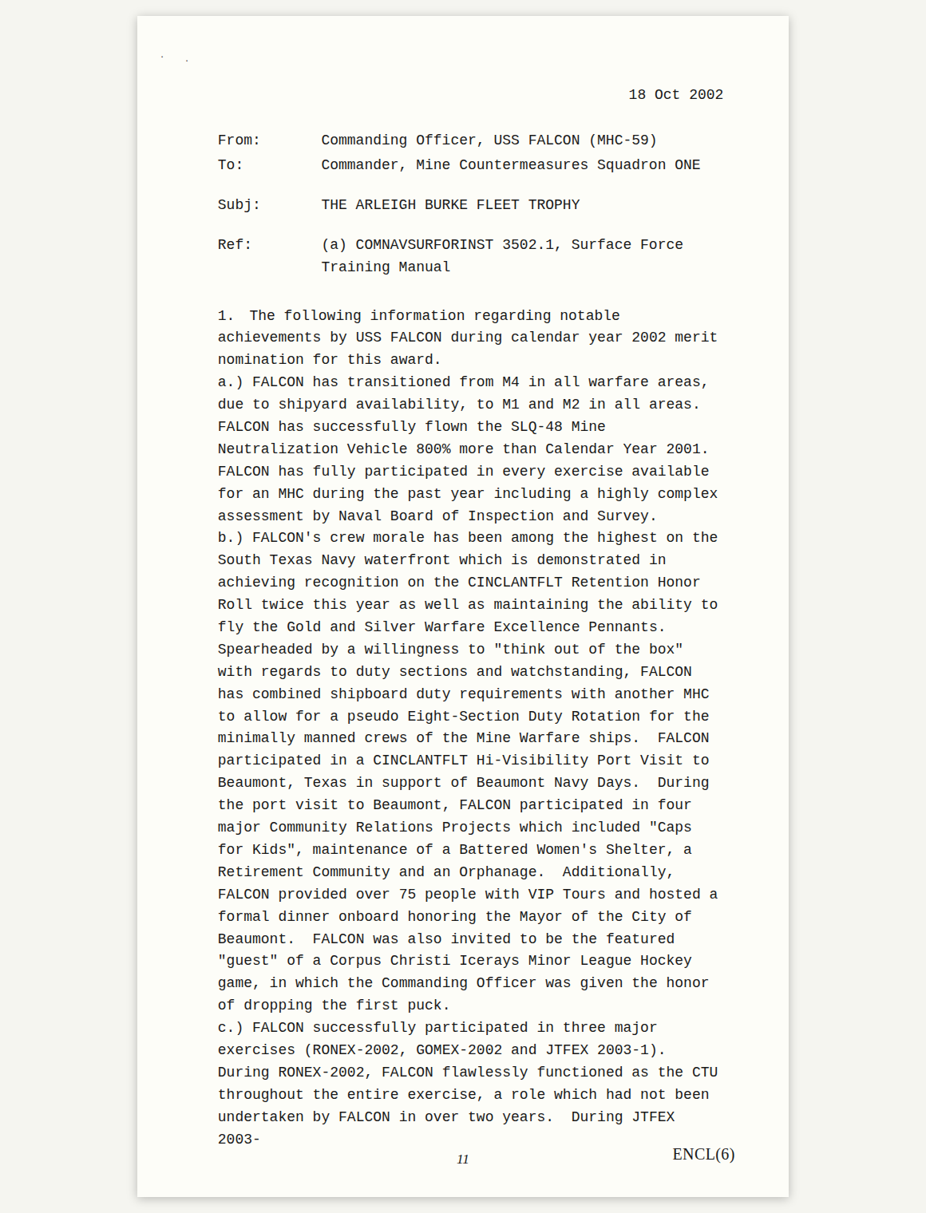‧
‧
18 Oct 2002
| From: | Commanding Officer, USS FALCON (MHC-59) |
| To: | Commander, Mine Countermeasures Squadron ONE |
| Subj: | THE ARLEIGH BURKE FLEET TROPHY |
| Ref: | (a) COMNAVSURFORINST 3502.1, Surface Force Training Manual |
1. The following information regarding notable achievements by USS FALCON during calendar year 2002 merit nomination for this award.
a.) FALCON has transitioned from M4 in all warfare areas, due to shipyard availability, to M1 and M2 in all areas. FALCON has successfully flown the SLQ-48 Mine Neutralization Vehicle 800% more than Calendar Year 2001. FALCON has fully participated in every exercise available for an MHC during the past year including a highly complex assessment by Naval Board of Inspection and Survey.
b.) FALCON's crew morale has been among the highest on the South Texas Navy waterfront which is demonstrated in achieving recognition on the CINCLANTFLT Retention Honor Roll twice this year as well as maintaining the ability to fly the Gold and Silver Warfare Excellence Pennants. Spearheaded by a willingness to "think out of the box" with regards to duty sections and watchstanding, FALCON has combined shipboard duty requirements with another MHC to allow for a pseudo Eight-Section Duty Rotation for the minimally manned crews of the Mine Warfare ships. FALCON participated in a CINCLANTFLT Hi-Visibility Port Visit to Beaumont, Texas in support of Beaumont Navy Days. During the port visit to Beaumont, FALCON participated in four major Community Relations Projects which included "Caps for Kids", maintenance of a Battered Women's Shelter, a Retirement Community and an Orphanage. Additionally, FALCON provided over 75 people with VIP Tours and hosted a formal dinner onboard honoring the Mayor of the City of Beaumont. FALCON was also invited to be the featured "guest" of a Corpus Christi Icerays Minor League Hockey game, in which the Commanding Officer was given the honor of dropping the first puck.
c.) FALCON successfully participated in three major exercises (RONEX-2002, GOMEX-2002 and JTFEX 2003-1). During RONEX-2002, FALCON flawlessly functioned as the CTU throughout the entire exercise, a role which had not been undertaken by FALCON in over two years. During JTFEX 2003-
11
ENCL(6)